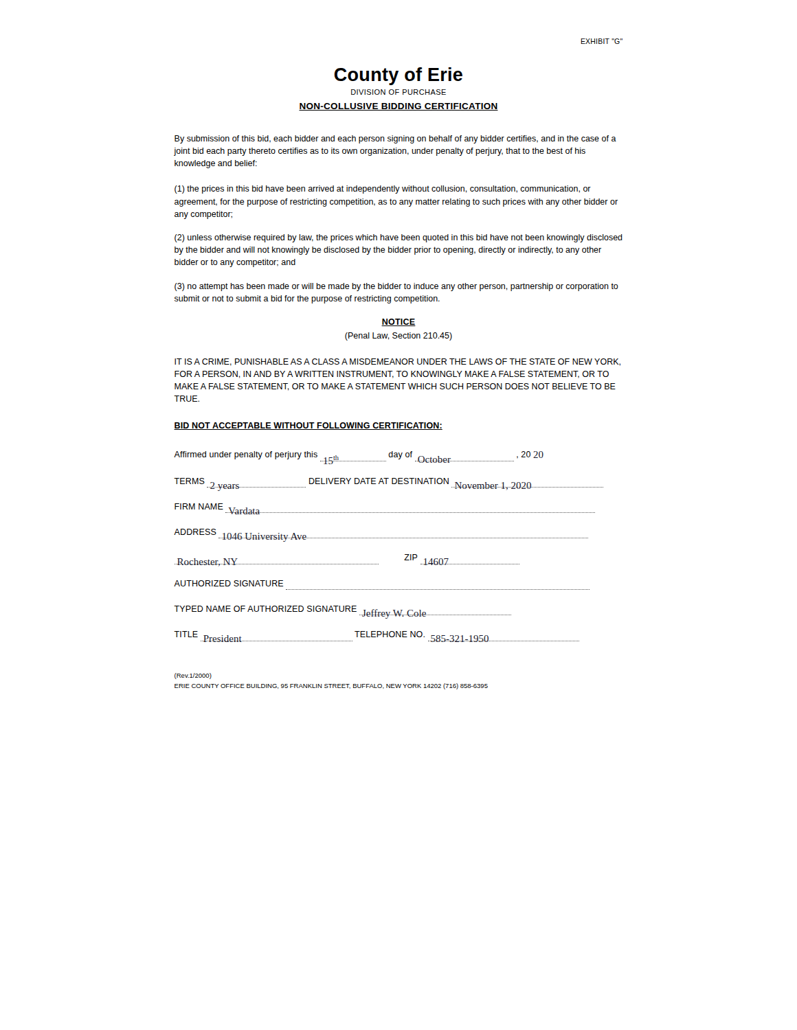EXHIBIT "G"
County of Erie
DIVISION OF PURCHASE
NON-COLLUSIVE BIDDING CERTIFICATION
By submission of this bid, each bidder and each person signing on behalf of any bidder certifies, and in the case of a joint bid each party thereto certifies as to its own organization, under penalty of perjury, that to the best of his knowledge and belief:
(1) the prices in this bid have been arrived at independently without collusion, consultation, communication, or agreement, for the purpose of restricting competition, as to any matter relating to such prices with any other bidder or any competitor;
(2) unless otherwise required by law, the prices which have been quoted in this bid have not been knowingly disclosed by the bidder and will not knowingly be disclosed by the bidder prior to opening, directly or indirectly, to any other bidder or to any competitor; and
(3) no attempt has been made or will be made by the bidder to induce any other person, partnership or corporation to submit or not to submit a bid for the purpose of restricting competition.
NOTICE
(Penal Law, Section 210.45)
IT IS A CRIME, PUNISHABLE AS A CLASS A MISDEMEANOR UNDER THE LAWS OF THE STATE OF NEW YORK, FOR A PERSON, IN AND BY A WRITTEN INSTRUMENT, TO KNOWINGLY MAKE A FALSE STATEMENT, OR TO MAKE A FALSE STATEMENT, OR TO MAKE A STATEMENT WHICH SUCH PERSON DOES NOT BELIEVE TO BE TRUE.
BID NOT ACCEPTABLE WITHOUT FOLLOWING CERTIFICATION:
Affirmed under penalty of perjury this 15th day of October , 20 20
TERMS 2 years DELIVERY DATE AT DESTINATION November 1, 2020
FIRM NAME Vardata
ADDRESS 1046 University Ave
Rochester, NY ZIP 14607
AUTHORIZED SIGNATURE
TYPED NAME OF AUTHORIZED SIGNATURE Jeffrey W. Cole
TITLE President TELEPHONE NO. 585-321-1950
(Rev.1/2000)
ERIE COUNTY OFFICE BUILDING, 95 FRANKLIN STREET, BUFFALO, NEW YORK 14202 (716) 858-6395